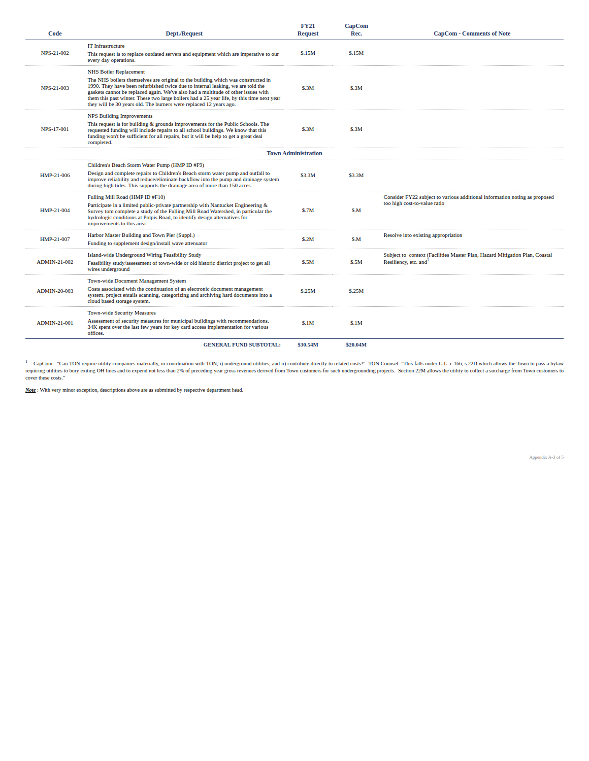| Code | Dept./Request | FY21 Request | CapCom Rec. | CapCom - Comments of Note |
| --- | --- | --- | --- | --- |
| NPS-21-002 | IT Infrastructure This request is to replace outdated servers and equipment which are imperative to our every day operations. | $.15M | $.15M | |
| NPS-21-003 | NHS Boiler Replacement The NHS boilers themselves are original to the building which was constructed in 1990. They have been refurbished twice due to internal leaking, we are told the gaskets cannot be replaced again. We've also had a multitude of other issues with them this past winter. These two large boilers had a 25 year life, by this time next year they will be 30 years old. The burners were replaced 12 years ago. | $.3M | $.3M | |
| NPS-17-001 | NPS Building Improvements This request is for building & grounds improvements for the Public Schools. The requested funding will include repairs to all school buildings. We know that this funding won't be sufficient for all repairs, but it will be help to get a great deal completed. | $.3M | $.3M | |
| Town Administration |
| HMP-21-006 | Children's Beach Storm Water Pump (HMP ID #F9) Design and complete repairs to Children's Beach storm water pump and outfall to improve reliability and reduce/eliminate backflow into the pump and drainage system during high tides. This supports the drainage area of more than 150 acres. | $3.3M | $3.3M | |
| HMP-21-004 | Fulling Mill Road (HMP ID #F10) Participate in a limited public-private partnership with Nantucket Engineering & Survey tom complete a study of the Fulling Mill Road Watershed, in particular the hydrologic conditions at Polpis Road, to identify design alternatives for improvements to this area. | $.7M | $.M | Consider FY22 subject to various additional information noting as proposed too high cost-to-value ratio |
| HMP-21-007 | Harbor Master Building and Town Pier (Suppl.) Funding to supplement design/install wave attenuator | $.2M | $.M | Resolve into existing appropriation |
| ADMIN-21-002 | Island-wide Underground Wiring Feasibility Study Feasibility study/assessment of town-wide or old historic district project to get all wires underground | $.5M | $.5M | Subject to context (Facilities Master Plan, Hazard Mitigation Plan, Coastal Resiliency, etc. and 1 |
| ADMIN-20-003 | Town-wide Document Management System Costs associated with the continuation of an electronic document management system. project entails scanning, categorizing and archiving hard documents into a cloud based storage system. | $.25M | $.25M | |
| ADMIN-21-001 | Town-wide Security Measures Assessment of security measures for municipal buildings with recommendations. 34K spent over the last few years for key card access implementation for various offices. | $.1M | $.1M | |
| | GENERAL FUND SUBTOTAL: | $30.54M | $20.04M | |
1 = CapCom: "Can TON require utility companies materially, in coordination with TON, i) underground utilities, and ii) contribute directly to related costs?" TON Counsel: "This falls under G.L. c.166, s.22D which allows the Town to pass a bylaw requiring utilities to bury exiting OH lines and to expend not less than 2% of preceding year gross revenues derived from Town customers for such undergrounding projects. Section 22M allows the utility to collect a surcharge from Town customers to cover these costs."
Note : With very minor exception, descriptions above are as submitted by respective department head.
Appendix A-3 of 5